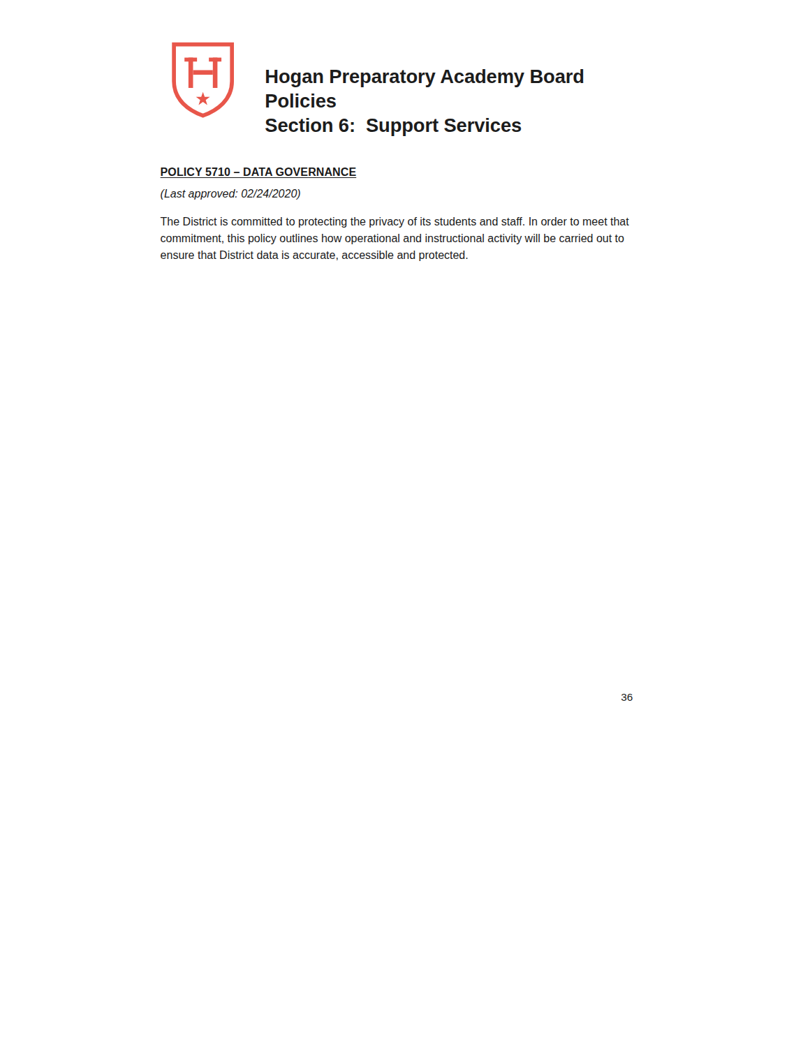Hogan Preparatory Academy Board Policies Section 6: Support Services
POLICY 5710 – DATA GOVERNANCE
(Last approved: 02/24/2020)
The District is committed to protecting the privacy of its students and staff. In order to meet that commitment, this policy outlines how operational and instructional activity will be carried out to ensure that District data is accurate, accessible and protected.
36